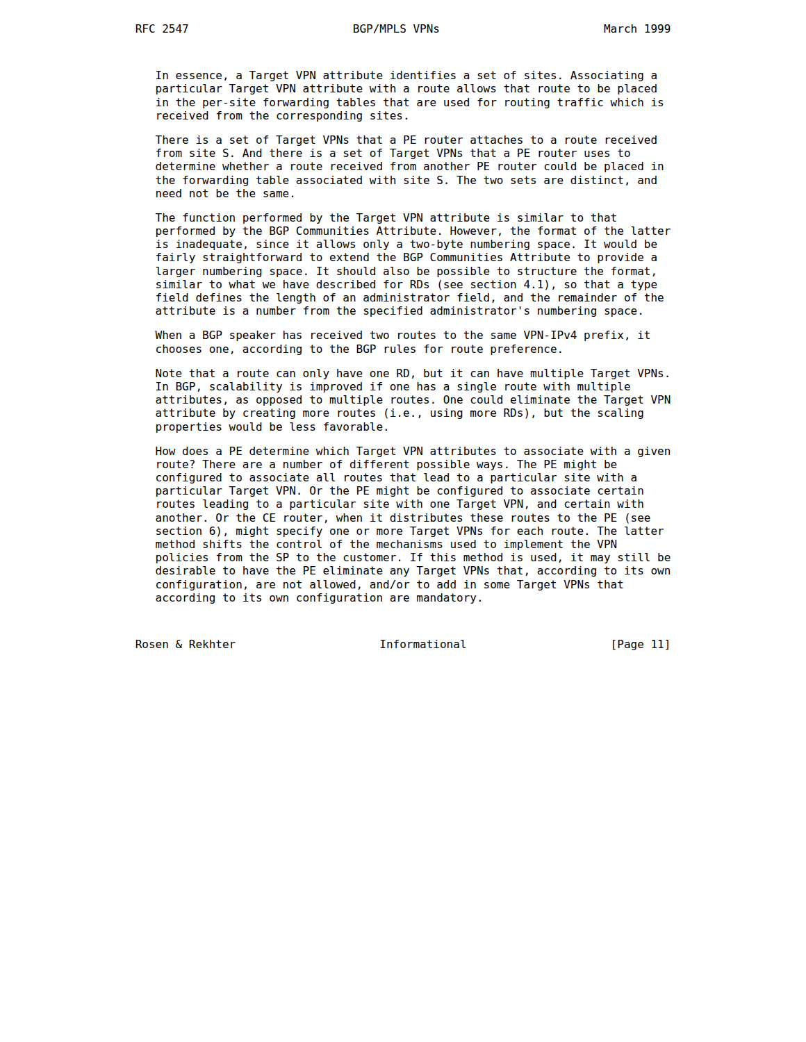RFC 2547 BGP/MPLS VPNs March 1999
In essence, a Target VPN attribute identifies a set of sites. Associating a particular Target VPN attribute with a route allows that route to be placed in the per-site forwarding tables that are used for routing traffic which is received from the corresponding sites.
There is a set of Target VPNs that a PE router attaches to a route received from site S. And there is a set of Target VPNs that a PE router uses to determine whether a route received from another PE router could be placed in the forwarding table associated with site S. The two sets are distinct, and need not be the same.
The function performed by the Target VPN attribute is similar to that performed by the BGP Communities Attribute. However, the format of the latter is inadequate, since it allows only a two-byte numbering space. It would be fairly straightforward to extend the BGP Communities Attribute to provide a larger numbering space. It should also be possible to structure the format, similar to what we have described for RDs (see section 4.1), so that a type field defines the length of an administrator field, and the remainder of the attribute is a number from the specified administrator's numbering space.
When a BGP speaker has received two routes to the same VPN-IPv4 prefix, it chooses one, according to the BGP rules for route preference.
Note that a route can only have one RD, but it can have multiple Target VPNs. In BGP, scalability is improved if one has a single route with multiple attributes, as opposed to multiple routes. One could eliminate the Target VPN attribute by creating more routes (i.e., using more RDs), but the scaling properties would be less favorable.
How does a PE determine which Target VPN attributes to associate with a given route? There are a number of different possible ways. The PE might be configured to associate all routes that lead to a particular site with a particular Target VPN. Or the PE might be configured to associate certain routes leading to a particular site with one Target VPN, and certain with another. Or the CE router, when it distributes these routes to the PE (see section 6), might specify one or more Target VPNs for each route. The latter method shifts the control of the mechanisms used to implement the VPN policies from the SP to the customer. If this method is used, it may still be desirable to have the PE eliminate any Target VPNs that, according to its own configuration, are not allowed, and/or to add in some Target VPNs that according to its own configuration are mandatory.
Rosen & Rekhter Informational [Page 11]